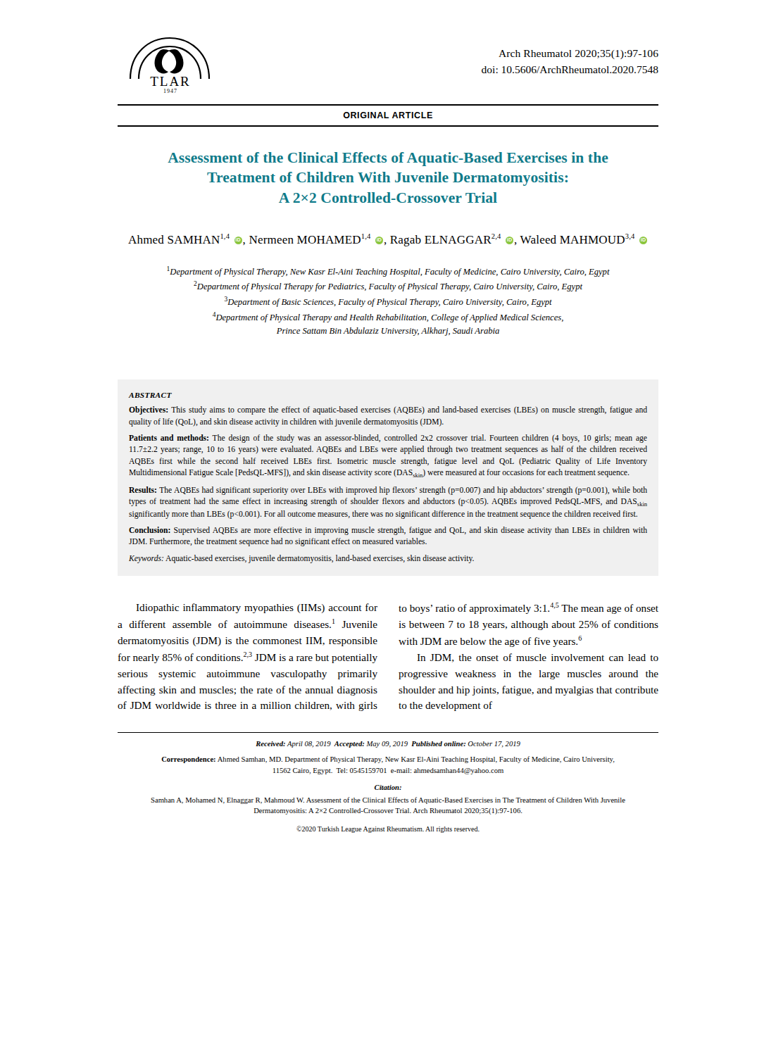TLAR 1947
Arch Rheumatol 2020;35(1):97-106
doi: 10.5606/ArchRheumatol.2020.7548
ORIGINAL ARTICLE
Assessment of the Clinical Effects of Aquatic-Based Exercises in the
Treatment of Children With Juvenile Dermatomyositis:
A 2×2 Controlled-Crossover Trial
Ahmed SAMHAN1,4 , Nermeen MOHAMED1,4 , Ragab ELNAGGAR2,4 , Waleed MAHMOUD3,4
1 Department of Physical Therapy, New Kasr El-Aini Teaching Hospital, Faculty of Medicine, Cairo University, Cairo, Egypt
2 Department of Physical Therapy for Pediatrics, Faculty of Physical Therapy, Cairo University, Cairo, Egypt
3 Department of Basic Sciences, Faculty of Physical Therapy, Cairo University, Cairo, Egypt
4 Department of Physical Therapy and Health Rehabilitation, College of Applied Medical Sciences,
Prince Sattam Bin Abdulaziz University, Alkharj, Saudi Arabia
ABSTRACT
Objectives: This study aims to compare the effect of aquatic-based exercises (AQBEs) and land-based exercises (LBEs) on muscle strength, fatigue and quality of life (QoL), and skin disease activity in children with juvenile dermatomyositis (JDM).
Patients and methods: The design of the study was an assessor-blinded, controlled 2x2 crossover trial. Fourteen children (4 boys, 10 girls; mean age 11.7±2.2 years; range, 10 to 16 years) were evaluated. AQBEs and LBEs were applied through two treatment sequences as half of the children received AQBEs first while the second half received LBEs first. Isometric muscle strength, fatigue level and QoL (Pediatric Quality of Life Inventory Multidimensional Fatigue Scale [PedsQL-MFS]), and skin disease activity score (DASskin) were measured at four occasions for each treatment sequence.
Results: The AQBEs had significant superiority over LBEs with improved hip flexors’ strength (p=0.007) and hip abductors’ strength (p=0.001), while both types of treatment had the same effect in increasing strength of shoulder flexors and abductors (p<0.05). AQBEs improved PedsQL-MFS, and DASskin significantly more than LBEs (p<0.001). For all outcome measures, there was no significant difference in the treatment sequence the children received first.
Conclusion: Supervised AQBEs are more effective in improving muscle strength, fatigue and QoL, and skin disease activity than LBEs in children with JDM. Furthermore, the treatment sequence had no significant effect on measured variables.
Keywords: Aquatic-based exercises, juvenile dermatomyositis, land-based exercises, skin disease activity.
Idiopathic inflammatory myopathies (IIMs) account for a different assemble of autoimmune diseases.1 Juvenile dermatomyositis (JDM) is the commonest IIM, responsible for nearly 85% of conditions.2,3 JDM is a rare but potentially serious systemic autoimmune vasculopathy primarily affecting skin and muscles; the rate of the annual diagnosis of JDM worldwide is three in a million children, with girls to boys’ ratio of approximately 3:1.4,5 The mean age of onset is between 7 to 18 years, although about 25% of conditions with JDM are below the age of five years.6
In JDM, the onset of muscle involvement can lead to progressive weakness in the large muscles around the shoulder and hip joints, fatigue, and myalgias that contribute to the development of
Received: April 08, 2019 Accepted: May 09, 2019 Published online: October 17, 2019
Correspondence: Ahmed Samhan, MD. Department of Physical Therapy, New Kasr El-Aini Teaching Hospital, Faculty of Medicine, Cairo University,
11562 Cairo, Egypt. Tel: 0545159701 e-mail: ahmedsamhan44@yahoo.com
Citation:
Samhan A, Mohamed N, Elnaggar R, Mahmoud W. Assessment of the Clinical Effects of Aquatic-Based Exercises in The Treatment of Children With Juvenile
Dermatomyositis: A 2×2 Controlled-Crossover Trial. Arch Rheumatol 2020;35(1):97-106.
©2020 Turkish League Against Rheumatism. All rights reserved.